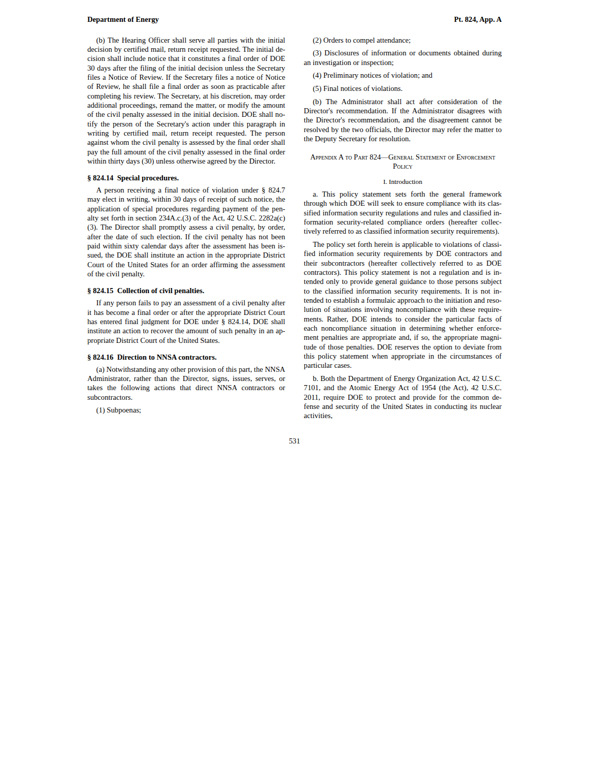Department of Energy Pt. 824, App. A
(b) The Hearing Officer shall serve all parties with the initial decision by certified mail, return receipt requested. The initial decision shall include notice that it constitutes a final order of DOE 30 days after the filing of the initial decision unless the Secretary files a Notice of Review. If the Secretary files a notice of Notice of Review, he shall file a final order as soon as practicable after completing his review. The Secretary, at his discretion, may order additional proceedings, remand the matter, or modify the amount of the civil penalty assessed in the initial decision. DOE shall notify the person of the Secretary's action under this paragraph in writing by certified mail, return receipt requested. The person against whom the civil penalty is assessed by the final order shall pay the full amount of the civil penalty assessed in the final order within thirty days (30) unless otherwise agreed by the Director.
§ 824.14 Special procedures.
A person receiving a final notice of violation under § 824.7 may elect in writing, within 30 days of receipt of such notice, the application of special procedures regarding payment of the penalty set forth in section 234A.c.(3) of the Act, 42 U.S.C. 2282a(c)(3). The Director shall promptly assess a civil penalty, by order, after the date of such election. If the civil penalty has not been paid within sixty calendar days after the assessment has been issued, the DOE shall institute an action in the appropriate District Court of the United States for an order affirming the assessment of the civil penalty.
§ 824.15 Collection of civil penalties.
If any person fails to pay an assessment of a civil penalty after it has become a final order or after the appropriate District Court has entered final judgment for DOE under § 824.14, DOE shall institute an action to recover the amount of such penalty in an appropriate District Court of the United States.
§ 824.16 Direction to NNSA contractors.
(a) Notwithstanding any other provision of this part, the NNSA Administrator, rather than the Director, signs, issues, serves, or takes the following actions that direct NNSA contractors or subcontractors.
(1) Subpoenas;
(2) Orders to compel attendance;
(3) Disclosures of information or documents obtained during an investigation or inspection;
(4) Preliminary notices of violation; and
(5) Final notices of violations.
(b) The Administrator shall act after consideration of the Director's recommendation. If the Administrator disagrees with the Director's recommendation, and the disagreement cannot be resolved by the two officials, the Director may refer the matter to the Deputy Secretary for resolution.
Appendix A to Part 824—General Statement of Enforcement Policy
I. Introduction
a. This policy statement sets forth the general framework through which DOE will seek to ensure compliance with its classified information security regulations and rules and classified information security-related compliance orders (hereafter collectively referred to as classified information security requirements).
The policy set forth herein is applicable to violations of classified information security requirements by DOE contractors and their subcontractors (hereafter collectively referred to as DOE contractors). This policy statement is not a regulation and is intended only to provide general guidance to those persons subject to the classified information security requirements. It is not intended to establish a formulaic approach to the initiation and resolution of situations involving noncompliance with these requirements. Rather, DOE intends to consider the particular facts of each noncompliance situation in determining whether enforcement penalties are appropriate and, if so, the appropriate magnitude of those penalties. DOE reserves the option to deviate from this policy statement when appropriate in the circumstances of particular cases.
b. Both the Department of Energy Organization Act, 42 U.S.C. 7101, and the Atomic Energy Act of 1954 (the Act), 42 U.S.C. 2011, require DOE to protect and provide for the common defense and security of the United States in conducting its nuclear activities,
531